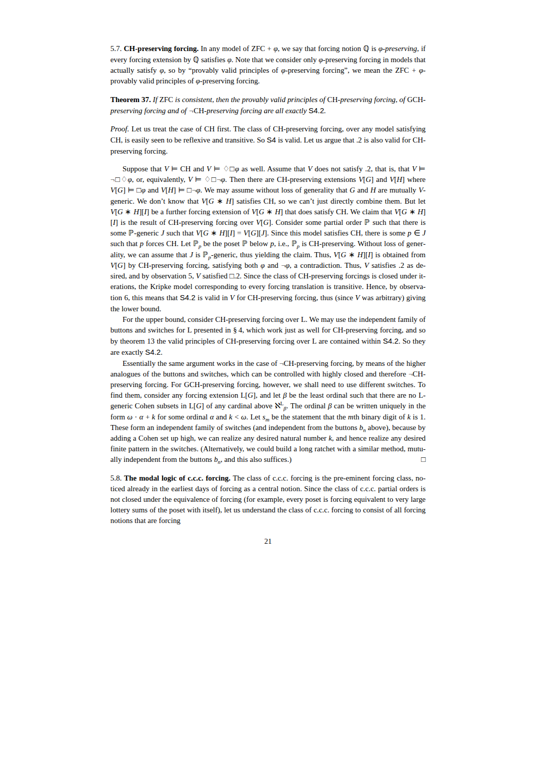5.7. CH-preserving forcing. In any model of ZFC + φ, we say that forcing notion ℚ is φ-preserving, if every forcing extension by ℚ satisfies φ. Note that we consider only φ-preserving forcing in models that actually satisfy φ, so by “provably valid principles of φ-preserving forcing”, we mean the ZFC + φ-provably valid principles of φ-preserving forcing.
Theorem 37. If ZFC is consistent, then the provably valid principles of CH-preserving forcing, of GCH-preserving forcing and of ¬CH-preserving forcing are all exactly S4.2.
Proof. Let us treat the case of CH first. The class of CH-preserving forcing, over any model satisfying CH, is easily seen to be reflexive and transitive. So S4 is valid. Let us argue that .2 is also valid for CH-preserving forcing.
Suppose that V ⊨ CH and V ⊨ ♢□φ as well. Assume that V does not satisfy .2, that is, that V ⊨ ¬□♢φ, or, equivalently, V ⊨ ♢□¬φ. Then there are CH-preserving extensions V[G] and V[H] where V[G] ⊨ □φ and V[H] ⊨ □¬φ. We may assume without loss of generality that G and H are mutually V-generic. We don’t know that V[G ∗ H] satisfies CH, so we can’t just directly combine them. But let V[G ∗ H][I] be a further forcing extension of V[G ∗ H] that does satisfy CH. We claim that V[G ∗ H][I] is the result of CH-preserving forcing over V[G]. Consider some partial order ℙ such that there is some ℙ-generic J such that V[G ∗ H][I] = V[G][J]. Since this model satisfies CH, there is some p ∈ J such that p forces CH. Let ℙp be the poset ℙ below p, i.e., ℙp is CH-preserving. Without loss of generality, we can assume that J is ℙp-generic, thus yielding the claim. Thus, V[G ∗ H][I] is obtained from V[G] by CH-preserving forcing, satisfying both φ and ¬φ, a contradiction. Thus, V satisfies .2 as desired, and by observation 5, V satisfied □.2. Since the class of CH-preserving forcings is closed under iterations, the Kripke model corresponding to every forcing translation is transitive. Hence, by observation 6, this means that S4.2 is valid in V for CH-preserving forcing, thus (since V was arbitrary) giving the lower bound.
For the upper bound, consider CH-preserving forcing over L. We may use the independent family of buttons and switches for L presented in § 4, which work just as well for CH-preserving forcing, and so by theorem 13 the valid principles of CH-preserving forcing over L are contained within S4.2. So they are exactly S4.2.
Essentially the same argument works in the case of ¬CH-preserving forcing, by means of the higher analogues of the buttons and switches, which can be controlled with highly closed and therefore ¬CH-preserving forcing. For GCH-preserving forcing, however, we shall need to use different switches. To find them, consider any forcing extension L[G], and let β be the least ordinal such that there are no L-generic Cohen subsets in L[G] of any cardinal above ℵLβ. The ordinal β can be written uniquely in the form ω · α + k for some ordinal α and k < ω. Let sm be the statement that the mth binary digit of k is 1. These form an independent family of switches (and independent from the buttons bn above), because by adding a Cohen set up high, we can realize any desired natural number k, and hence realize any desired finite pattern in the switches. (Alternatively, we could build a long ratchet with a similar method, mutually independent from the buttons bn, and this also suffices.)□
5.8. The modal logic of c.c.c. forcing. The class of c.c.c. forcing is the pre-eminent forcing class, noticed already in the earliest days of forcing as a central notion. Since the class of c.c.c. partial orders is not closed under the equivalence of forcing (for example, every poset is forcing equivalent to very large lottery sums of the poset with itself), let us understand the class of c.c.c. forcing to consist of all forcing notions that are forcing
21